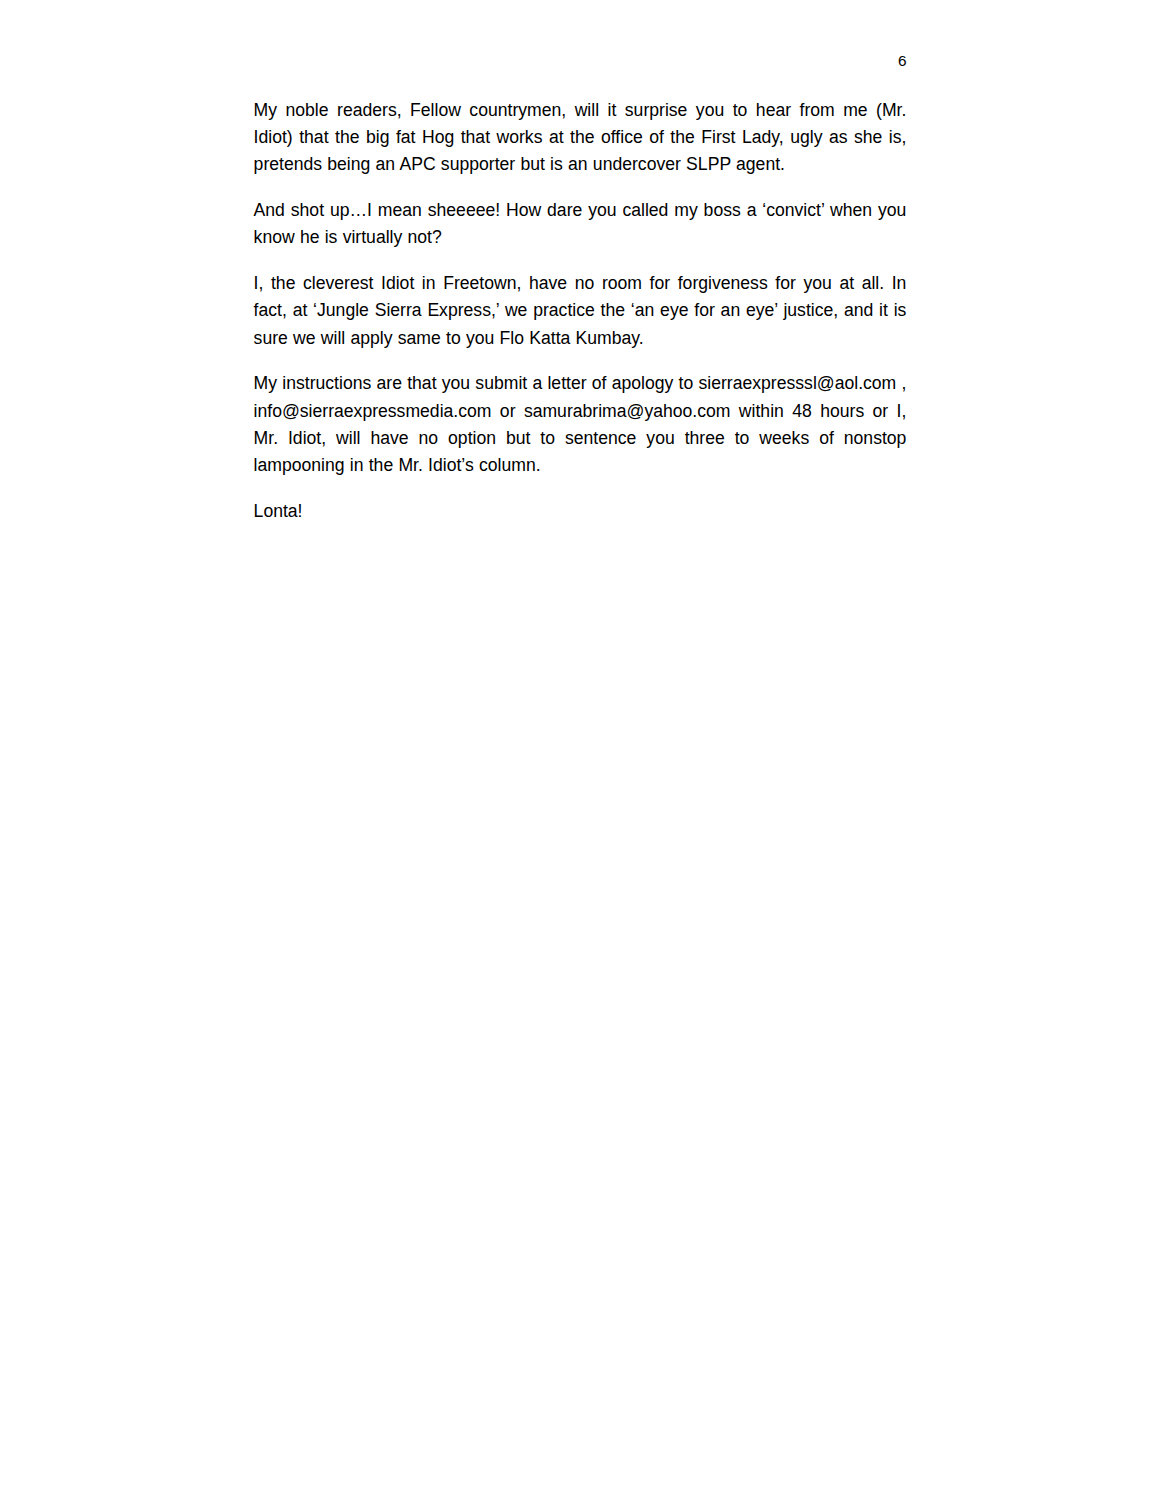6
My noble readers, Fellow countrymen, will it surprise you to hear from me (Mr. Idiot) that the big fat Hog that works at the office of the First Lady, ugly as she is, pretends being an APC supporter but is an undercover SLPP agent.
And shot up…I mean sheeeee! How dare you called my boss a ‘convict’ when you know he is virtually not?
I, the cleverest Idiot in Freetown, have no room for forgiveness for you at all. In fact, at ‘Jungle Sierra Express,’ we practice the ‘an eye for an eye’ justice, and it is sure we will apply same to you Flo Katta Kumbay.
My instructions are that you submit a letter of apology to sierraexpresssl@aol.com , info@sierraexpressmedia.com or samurabrima@yahoo.com within 48 hours or I, Mr. Idiot, will have no option but to sentence you three to weeks of nonstop lampooning in the Mr. Idiot’s column.
Lonta!